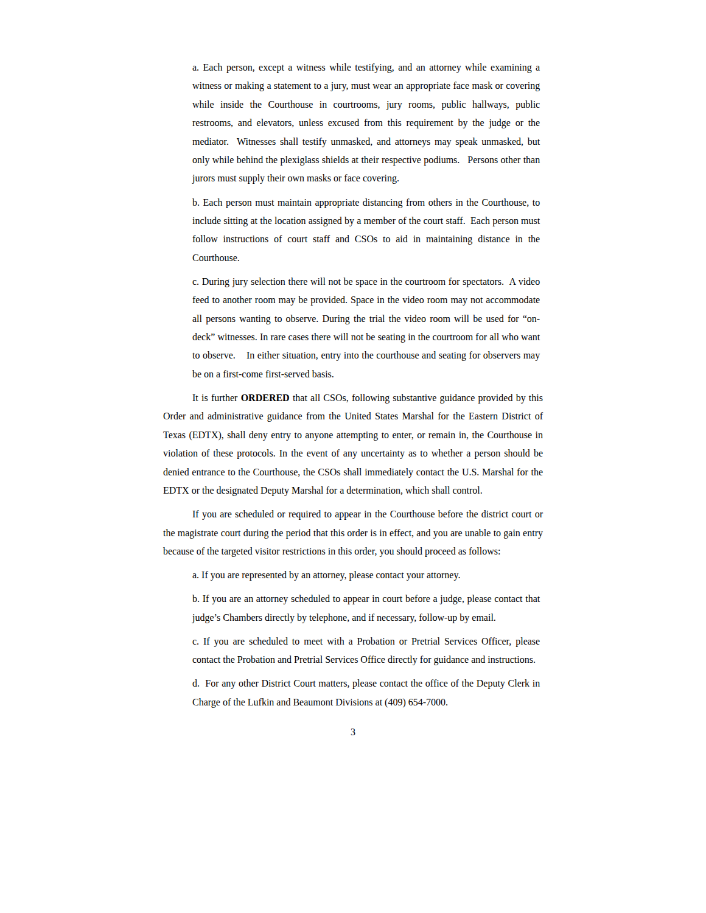a. Each person, except a witness while testifying, and an attorney while examining a witness or making a statement to a jury, must wear an appropriate face mask or covering while inside the Courthouse in courtrooms, jury rooms, public hallways, public restrooms, and elevators, unless excused from this requirement by the judge or the mediator. Witnesses shall testify unmasked, and attorneys may speak unmasked, but only while behind the plexiglass shields at their respective podiums. Persons other than jurors must supply their own masks or face covering.
b. Each person must maintain appropriate distancing from others in the Courthouse, to include sitting at the location assigned by a member of the court staff. Each person must follow instructions of court staff and CSOs to aid in maintaining distance in the Courthouse.
c. During jury selection there will not be space in the courtroom for spectators. A video feed to another room may be provided. Space in the video room may not accommodate all persons wanting to observe. During the trial the video room will be used for “on-deck” witnesses. In rare cases there will not be seating in the courtroom for all who want to observe. In either situation, entry into the courthouse and seating for observers may be on a first-come first-served basis.
It is further ORDERED that all CSOs, following substantive guidance provided by this Order and administrative guidance from the United States Marshal for the Eastern District of Texas (EDTX), shall deny entry to anyone attempting to enter, or remain in, the Courthouse in violation of these protocols. In the event of any uncertainty as to whether a person should be denied entrance to the Courthouse, the CSOs shall immediately contact the U.S. Marshal for the EDTX or the designated Deputy Marshal for a determination, which shall control.
If you are scheduled or required to appear in the Courthouse before the district court or the magistrate court during the period that this order is in effect, and you are unable to gain entry because of the targeted visitor restrictions in this order, you should proceed as follows:
a. If you are represented by an attorney, please contact your attorney.
b. If you are an attorney scheduled to appear in court before a judge, please contact that judge’s Chambers directly by telephone, and if necessary, follow-up by email.
c. If you are scheduled to meet with a Probation or Pretrial Services Officer, please contact the Probation and Pretrial Services Office directly for guidance and instructions.
d. For any other District Court matters, please contact the office of the Deputy Clerk in Charge of the Lufkin and Beaumont Divisions at (409) 654-7000.
3